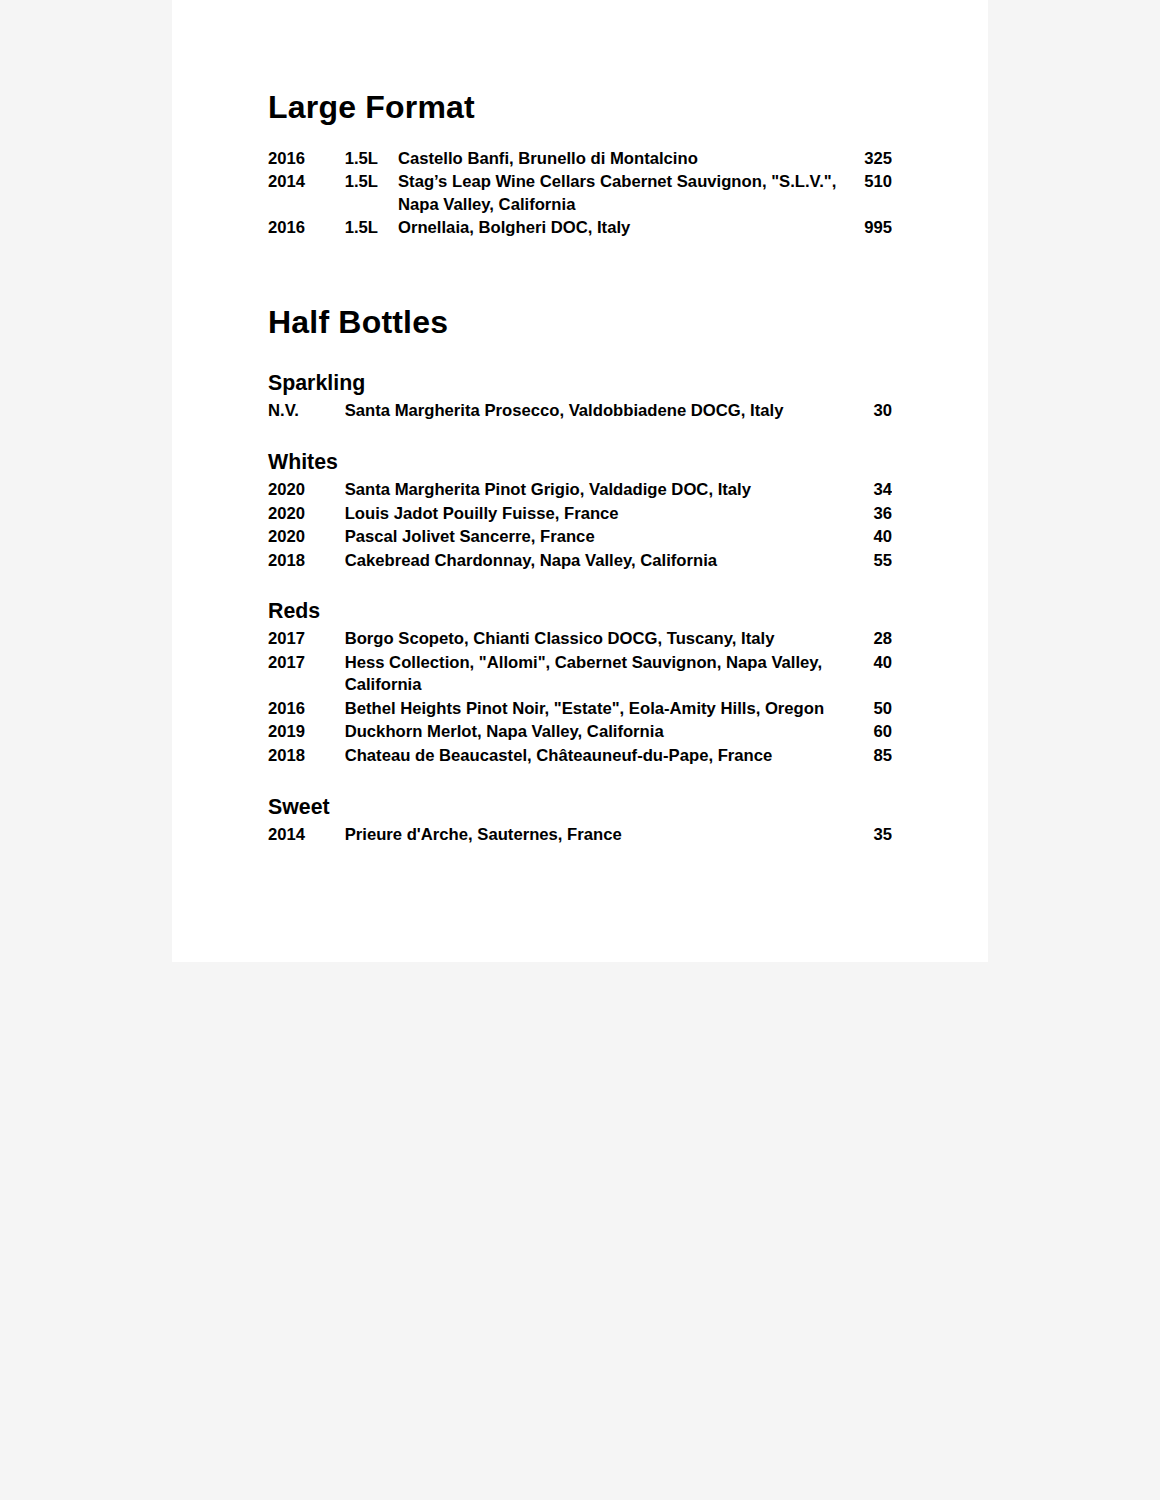Large Format
| 2016 | 1.5L | Castello Banfi, Brunello di Montalcino | 325 |
| 2014 | 1.5L | Stag’s Leap Wine Cellars Cabernet Sauvignon, "S.L.V.", Napa Valley, California | 510 |
| 2016 | 1.5L | Ornellaia, Bolgheri DOC, Italy | 995 |
Half Bottles
Sparkling
| N.V. | Santa Margherita Prosecco, Valdobbiadene DOCG, Italy | 30 |
Whites
| 2020 | Santa Margherita Pinot Grigio, Valdadige DOC, Italy | 34 |
| 2020 | Louis Jadot Pouilly Fuisse, France | 36 |
| 2020 | Pascal Jolivet Sancerre, France | 40 |
| 2018 | Cakebread Chardonnay, Napa Valley, California | 55 |
Reds
| 2017 | Borgo Scopeto, Chianti Classico DOCG, Tuscany, Italy | 28 |
| 2017 | Hess Collection, "Allomi", Cabernet Sauvignon, Napa Valley, California | 40 |
| 2016 | Bethel Heights Pinot Noir, "Estate", Eola-Amity Hills, Oregon | 50 |
| 2019 | Duckhorn Merlot, Napa Valley, California | 60 |
| 2018 | Chateau de Beaucastel, Châteauneuf-du-Pape, France | 85 |
Sweet
| 2014 | Prieure d'Arche, Sauternes, France | 35 |